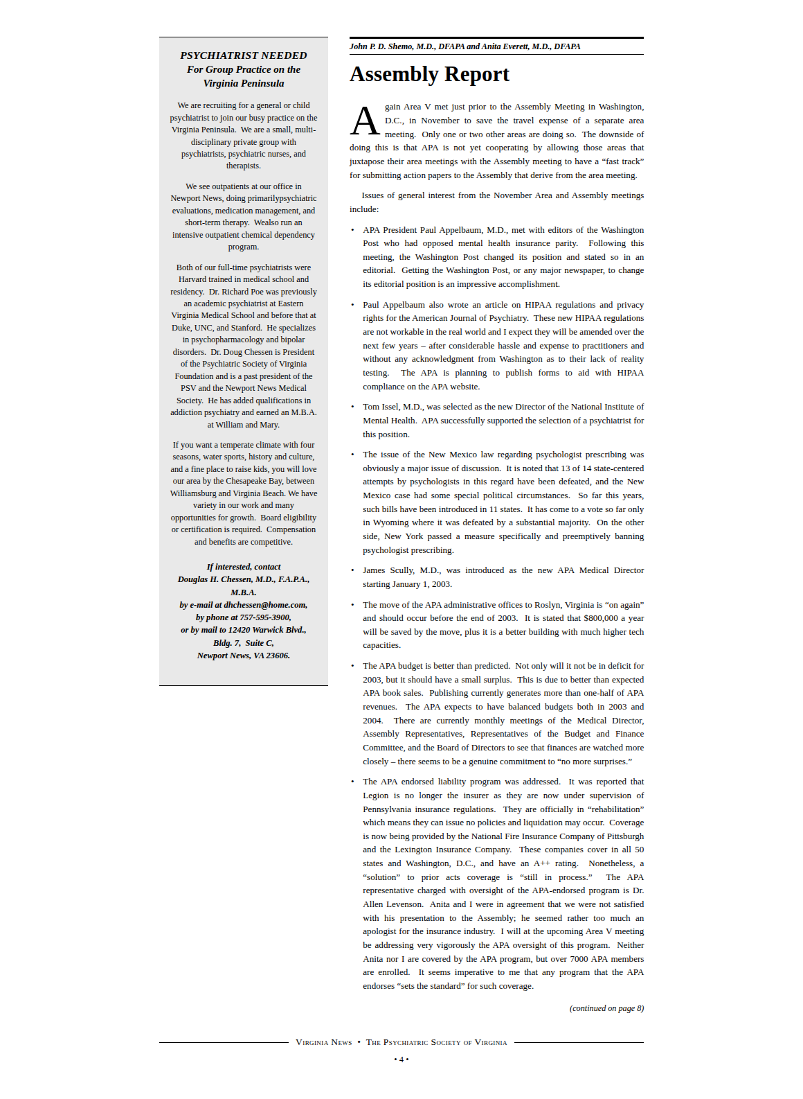Psychiatrist Needed
For Group Practice on the
Virginia Peninsula
We are recruiting for a general or child psychiatrist to join our busy practice on the Virginia Peninsula. We are a small, multi-disciplinary private group with psychiatrists, psychiatric nurses, and therapists.
We see outpatients at our office in Newport News, doing primarilypsychiatric evaluations, medication management, and short-term therapy. Wealso run an intensive outpatient chemical dependency program.
Both of our full-time psychiatrists were Harvard trained in medical school and residency. Dr. Richard Poe was previously an academic psychiatrist at Eastern Virginia Medical School and before that at Duke, UNC, and Stanford. He specializes in psychopharmacology and bipolar disorders. Dr. Doug Chessen is President of the Psychiatric Society of Virginia Foundation and is a past president of the PSV and the Newport News Medical Society. He has added qualifications in addiction psychiatry and earned an M.B.A. at William and Mary.
If you want a temperate climate with four seasons, water sports, history and culture, and a fine place to raise kids, you will love our area by the Chesapeake Bay, between Williamsburg and Virginia Beach. We have variety in our work and many opportunities for growth. Board eligibility or certification is required. Compensation and benefits are competitive.
If interested, contact
Douglas H. Chessen, M.D., F.A.P.A., M.B.A.
by e-mail at dhchessen@home.com,
by phone at 757-595-3900,
or by mail to 12420 Warwick Blvd.,
Bldg. 7, Suite C,
Newport News, VA 23606.
John P. D. Shemo, M.D., DFAPA and Anita Everett, M.D., DFAPA
Assembly Report
Again Area V met just prior to the Assembly Meeting in Washington, D.C., in November to save the travel expense of a separate area meeting. Only one or two other areas are doing so. The downside of doing this is that APA is not yet cooperating by allowing those areas that juxtapose their area meetings with the Assembly meeting to have a “fast track” for submitting action papers to the Assembly that derive from the area meeting.
Issues of general interest from the November Area and Assembly meetings include:
APA President Paul Appelbaum, M.D., met with editors of the Washington Post who had opposed mental health insurance parity. Following this meeting, the Washington Post changed its position and stated so in an editorial. Getting the Washington Post, or any major newspaper, to change its editorial position is an impressive accomplishment.
Paul Appelbaum also wrote an article on HIPAA regulations and privacy rights for the American Journal of Psychiatry. These new HIPAA regulations are not workable in the real world and I expect they will be amended over the next few years – after considerable hassle and expense to practitioners and without any acknowledgment from Washington as to their lack of reality testing. The APA is planning to publish forms to aid with HIPAA compliance on the APA website.
Tom Issel, M.D., was selected as the new Director of the National Institute of Mental Health. APA successfully supported the selection of a psychiatrist for this position.
The issue of the New Mexico law regarding psychologist prescribing was obviously a major issue of discussion. It is noted that 13 of 14 state-centered attempts by psychologists in this regard have been defeated, and the New Mexico case had some special political circumstances. So far this years, such bills have been introduced in 11 states. It has come to a vote so far only in Wyoming where it was defeated by a substantial majority. On the other side, New York passed a measure specifically and preemptively banning psychologist prescribing.
James Scully, M.D., was introduced as the new APA Medical Director starting January 1, 2003.
The move of the APA administrative offices to Roslyn, Virginia is “on again” and should occur before the end of 2003. It is stated that $800,000 a year will be saved by the move, plus it is a better building with much higher tech capacities.
The APA budget is better than predicted. Not only will it not be in deficit for 2003, but it should have a small surplus. This is due to better than expected APA book sales. Publishing currently generates more than one-half of APA revenues. The APA expects to have balanced budgets both in 2003 and 2004. There are currently monthly meetings of the Medical Director, Assembly Representatives, Representatives of the Budget and Finance Committee, and the Board of Directors to see that finances are watched more closely – there seems to be a genuine commitment to “no more surprises.”
The APA endorsed liability program was addressed. It was reported that Legion is no longer the insurer as they are now under supervision of Pennsylvania insurance regulations. They are officially in “rehabilitation” which means they can issue no policies and liquidation may occur. Coverage is now being provided by the National Fire Insurance Company of Pittsburgh and the Lexington Insurance Company. These companies cover in all 50 states and Washington, D.C., and have an A++ rating. Nonetheless, a “solution” to prior acts coverage is “still in process.” The APA representative charged with oversight of the APA-endorsed program is Dr. Allen Levenson. Anita and I were in agreement that we were not satisfied with his presentation to the Assembly; he seemed rather too much an apologist for the insurance industry. I will at the upcoming Area V meeting be addressing very vigorously the APA oversight of this program. Neither Anita nor I are covered by the APA program, but over 7000 APA members are enrolled. It seems imperative to me that any program that the APA endorses “sets the standard” for such coverage.
(continued on page 8)
Virginia News • The Psychiatric Society of Virginia
• 4 •